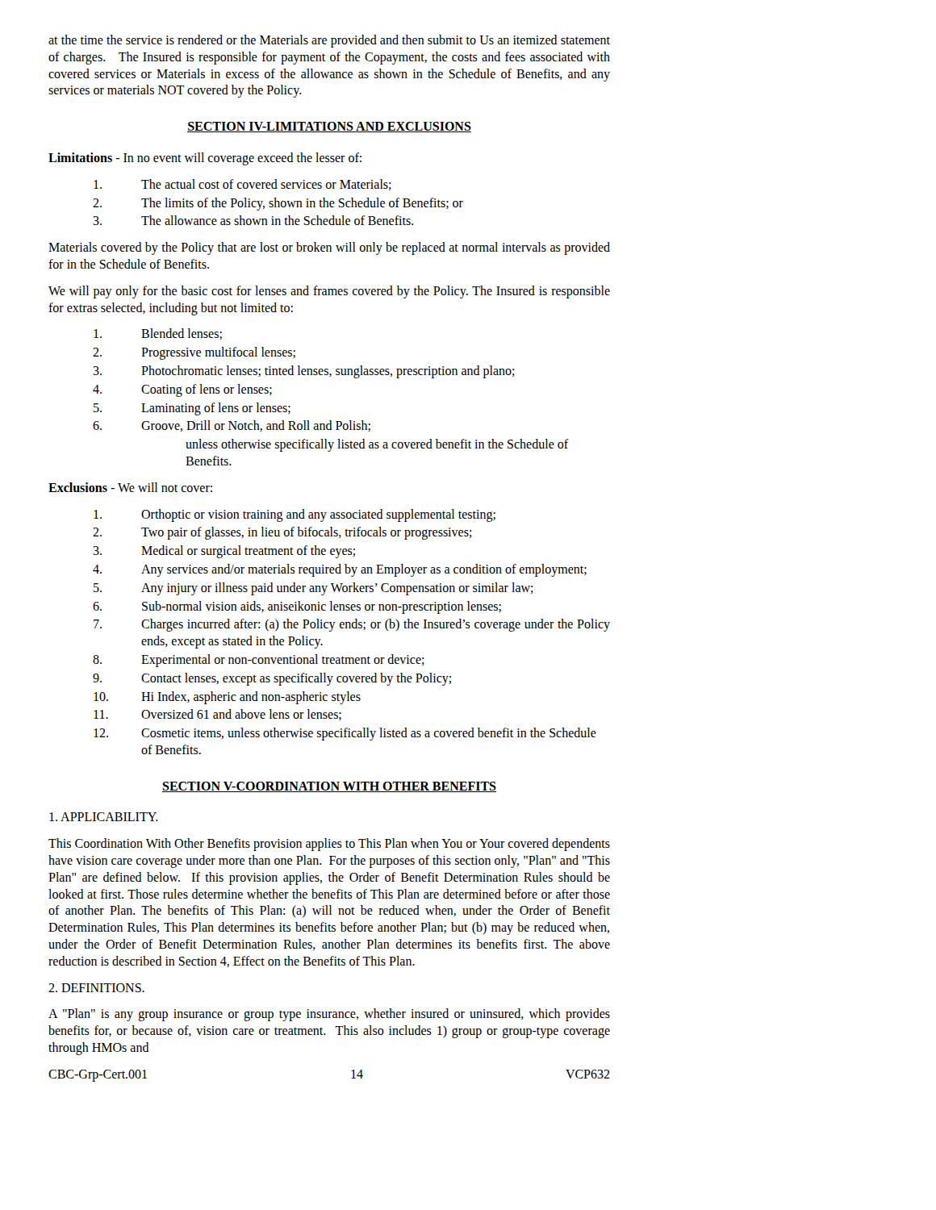at the time the service is rendered or the Materials are provided and then submit to Us an itemized statement of charges. The Insured is responsible for payment of the Copayment, the costs and fees associated with covered services or Materials in excess of the allowance as shown in the Schedule of Benefits, and any services or materials NOT covered by the Policy.
SECTION IV-LIMITATIONS AND EXCLUSIONS
Limitations - In no event will coverage exceed the lesser of:
1.
The actual cost of covered services or Materials;
2.
The limits of the Policy, shown in the Schedule of Benefits; or
3.
The allowance as shown in the Schedule of Benefits.
Materials covered by the Policy that are lost or broken will only be replaced at normal intervals as provided for in the Schedule of Benefits.
We will pay only for the basic cost for lenses and frames covered by the Policy. The Insured is responsible for extras selected, including but not limited to:
1.
Blended lenses;
2.
Progressive multifocal lenses;
3.
Photochromatic lenses; tinted lenses, sunglasses, prescription and plano;
4.
Coating of lens or lenses;
5.
Laminating of lens or lenses;
6.
Groove, Drill or Notch, and Roll and Polish;
unless otherwise specifically listed as a covered benefit in the Schedule of Benefits.
Exclusions - We will not cover:
1.
Orthoptic or vision training and any associated supplemental testing;
2.
Two pair of glasses, in lieu of bifocals, trifocals or progressives;
3.
Medical or surgical treatment of the eyes;
4.
Any services and/or materials required by an Employer as a condition of employment;
5.
Any injury or illness paid under any Workers’ Compensation or similar law;
6.
Sub-normal vision aids, aniseikonic lenses or non-prescription lenses;
7.
Charges incurred after: (a) the Policy ends; or (b) the Insured’s coverage under the Policy ends, except as stated in the Policy.
8.
Experimental or non-conventional treatment or device;
9.
Contact lenses, except as specifically covered by the Policy;
10.
Hi Index, aspheric and non-aspheric styles
11.
Oversized 61 and above lens or lenses;
12.
Cosmetic items, unless otherwise specifically listed as a covered benefit in the Schedule of Benefits.
SECTION V-COORDINATION WITH OTHER BENEFITS
1. APPLICABILITY.
This Coordination With Other Benefits provision applies to This Plan when You or Your covered dependents have vision care coverage under more than one Plan. For the purposes of this section only, "Plan" and "This Plan" are defined below. If this provision applies, the Order of Benefit Determination Rules should be looked at first. Those rules determine whether the benefits of This Plan are determined before or after those of another Plan. The benefits of This Plan: (a) will not be reduced when, under the Order of Benefit Determination Rules, This Plan determines its benefits before another Plan; but (b) may be reduced when, under the Order of Benefit Determination Rules, another Plan determines its benefits first. The above reduction is described in Section 4, Effect on the Benefits of This Plan.
2. DEFINITIONS.
A "Plan" is any group insurance or group type insurance, whether insured or uninsured, which provides benefits for, or because of, vision care or treatment. This also includes 1) group or group-type coverage through HMOs and
CBC-Grp-Cert.001
14
VCP632